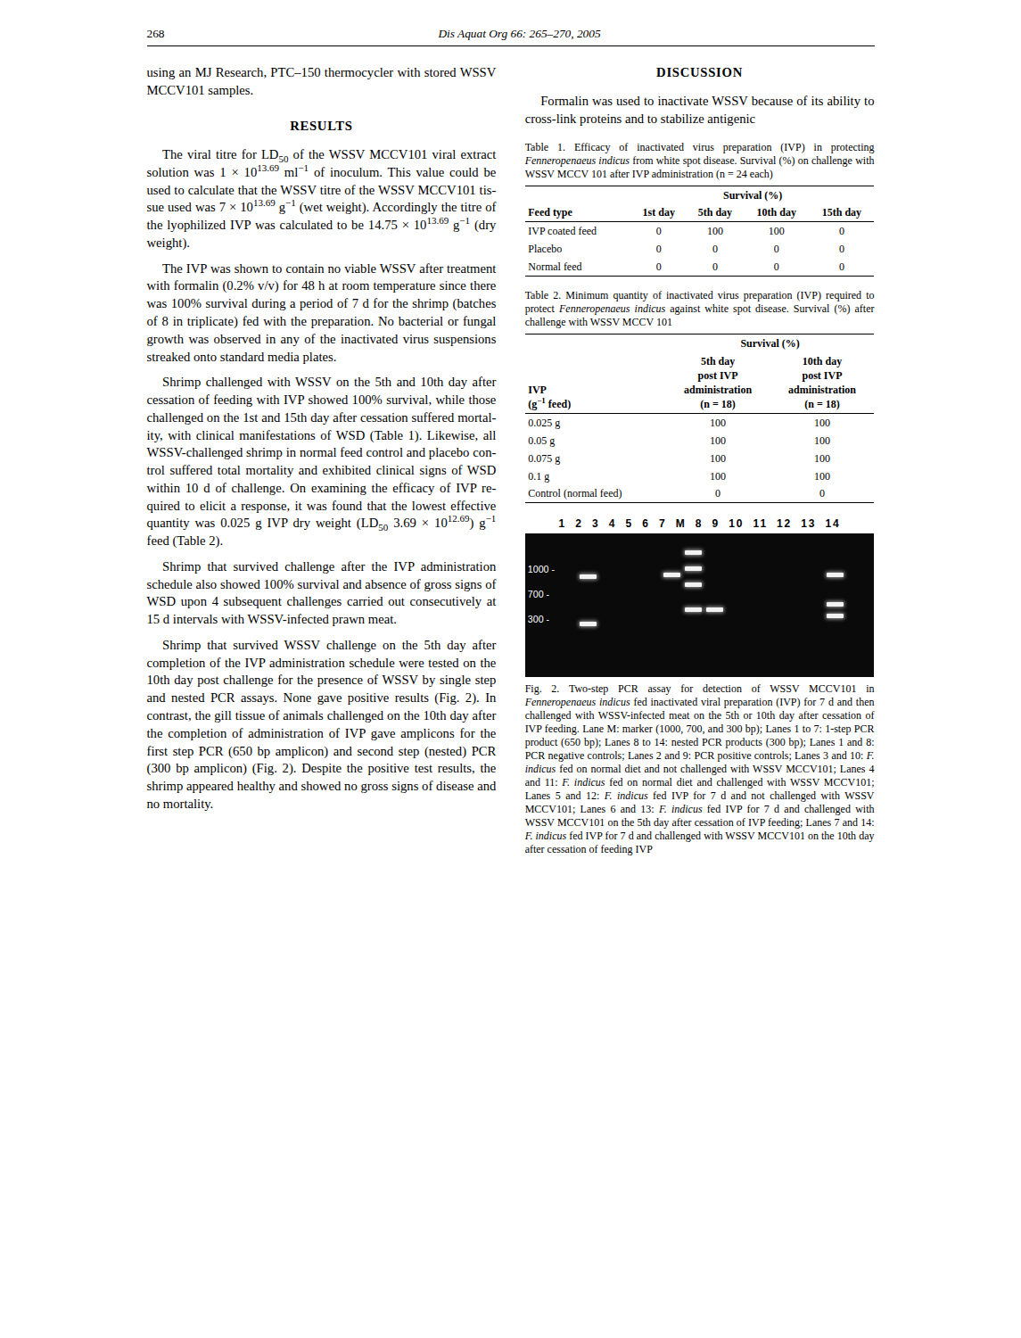268 Dis Aquat Org 66: 265–270, 2005
using an MJ Research, PTC–150 thermocycler with stored WSSV MCCV101 samples.
Results
The viral titre for LD50 of the WSSV MCCV101 viral extract solution was 1 × 1013.69 ml−1 of inoculum. This value could be used to calculate that the WSSV titre of the WSSV MCCV101 tissue used was 7 × 1013.69 g−1 (wet weight). Accordingly the titre of the lyophilized IVP was calculated to be 14.75 × 1013.69 g−1 (dry weight).
The IVP was shown to contain no viable WSSV after treatment with formalin (0.2% v/v) for 48 h at room temperature since there was 100% survival during a period of 7 d for the shrimp (batches of 8 in triplicate) fed with the preparation. No bacterial or fungal growth was observed in any of the inactivated virus suspensions streaked onto standard media plates.
Shrimp challenged with WSSV on the 5th and 10th day after cessation of feeding with IVP showed 100% survival, while those challenged on the 1st and 15th day after cessation suffered mortality, with clinical manifestations of WSD (Table 1). Likewise, all WSSV-challenged shrimp in normal feed control and placebo control suffered total mortality and exhibited clinical signs of WSD within 10 d of challenge. On examining the efficacy of IVP required to elicit a response, it was found that the lowest effective quantity was 0.025 g IVP dry weight (LD50 3.69 × 1012.69) g−1 feed (Table 2).
Shrimp that survived challenge after the IVP administration schedule also showed 100% survival and absence of gross signs of WSD upon 4 subsequent challenges carried out consecutively at 15 d intervals with WSSV-infected prawn meat.
Shrimp that survived WSSV challenge on the 5th day after completion of the IVP administration schedule were tested on the 10th day post challenge for the presence of WSSV by single step and nested PCR assays. None gave positive results (Fig. 2). In contrast, the gill tissue of animals challenged on the 10th day after the completion of administration of IVP gave amplicons for the first step PCR (650 bp amplicon) and second step (nested) PCR (300 bp amplicon) (Fig. 2). Despite the positive test results, the shrimp appeared healthy and showed no gross signs of disease and no mortality.
Discussion
Formalin was used to inactivate WSSV because of its ability to cross-link proteins and to stabilize antigenic
Table 1. Efficacy of inactivated virus preparation (IVP) in protecting Fenneropenaeus indicus from white spot disease. Survival (%) on challenge with WSSV MCCV 101 after IVP administration (n = 24 each)
| Feed type | Survival (%) |
| --- | --- |
| 1st day | 5th day | 10th day | 15th day |
| IVP coated feed | 0 | 100 | 100 | 0 |
| Placebo | 0 | 0 | 0 | 0 |
| Normal feed | 0 | 0 | 0 | 0 |
Table 2. Minimum quantity of inactivated virus preparation (IVP) required to protect Fenneropenaeus indicus against white spot disease. Survival (%) after challenge with WSSV MCCV 101
| IVP (g −1 feed) | Survival (%) |
| --- | --- |
| 5th day post IVP administration (n = 18) | 10th day post IVP administration (n = 18) |
| 0.025 g | 100 | 100 |
| 0.05 g | 100 | 100 |
| 0.075 g | 100 | 100 |
| 0.1 g | 100 | 100 |
| Control (normal feed) | 0 | 0 |
1 2 3 4 5 6 7 M 8 9 10 11 12 13 14
1000 -
700 -
300 -
Fig. 2. Two-step PCR assay for detection of WSSV MCCV101 in Fenneropenaeus indicus fed inactivated viral preparation (IVP) for 7 d and then challenged with WSSV-infected meat on the 5th or 10th day after cessation of IVP feeding. Lane M: marker (1000, 700, and 300 bp); Lanes 1 to 7: 1-step PCR product (650 bp); Lanes 8 to 14: nested PCR products (300 bp); Lanes 1 and 8: PCR negative controls; Lanes 2 and 9: PCR positive controls; Lanes 3 and 10: F. indicus fed on normal diet and not challenged with WSSV MCCV101; Lanes 4 and 11: F. indicus fed on normal diet and challenged with WSSV MCCV101; Lanes 5 and 12: F. indicus fed IVP for 7 d and not challenged with WSSV MCCV101; Lanes 6 and 13: F. indicus fed IVP for 7 d and challenged with WSSV MCCV101 on the 5th day after cessation of IVP feeding; Lanes 7 and 14: F. indicus fed IVP for 7 d and challenged with WSSV MCCV101 on the 10th day after cessation of feeding IVP